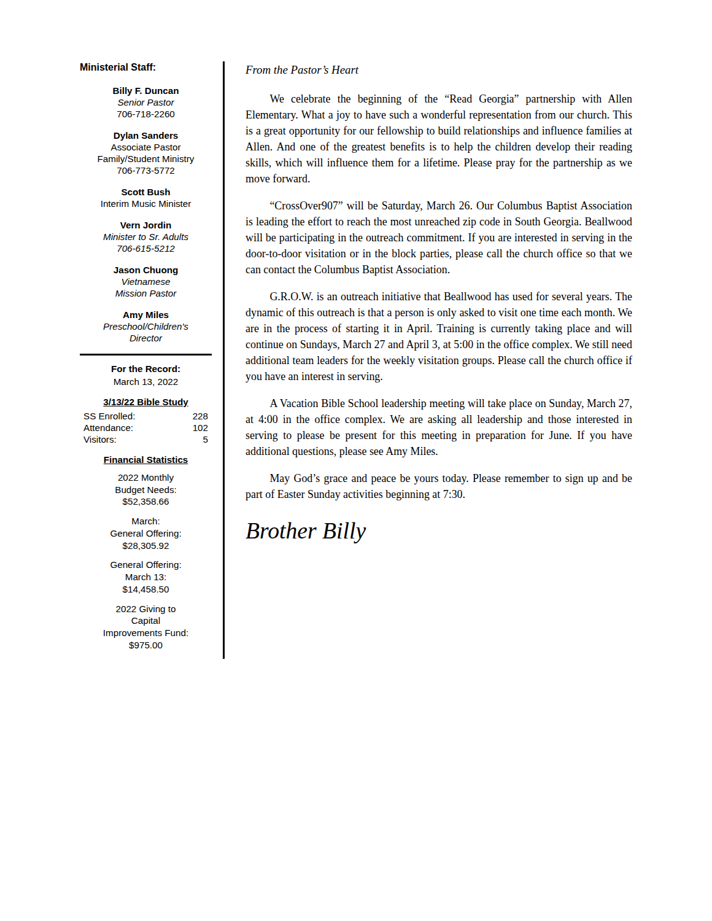Ministerial Staff:
Billy F. Duncan
Senior Pastor
706-718-2260
Dylan Sanders
Associate Pastor
Family/Student Ministry
706-773-5772
Scott Bush
Interim Music Minister
Vern Jordin
Minister to Sr. Adults
706-615-5212
Jason Chuong
Vietnamese
Mission Pastor
Amy Miles
Preschool/Children's
Director
For the Record:
March 13, 2022
3/13/22 Bible Study
SS Enrolled: 228
Attendance: 102
Visitors: 5
Financial Statistics
2022 Monthly
Budget Needs:
$52,358.66
March:
General Offering:
$28,305.92
General Offering:
March 13:
$14,458.50
2022 Giving to
Capital
Improvements Fund:
$975.00
From the Pastor’s Heart
We celebrate the beginning of the “Read Georgia” partnership with Allen Elementary. What a joy to have such a wonderful representation from our church. This is a great opportunity for our fellowship to build relationships and influence families at Allen. And one of the greatest benefits is to help the children develop their reading skills, which will influence them for a lifetime. Please pray for the partnership as we move forward.
“CrossOver907” will be Saturday, March 26. Our Columbus Baptist Association is leading the effort to reach the most unreached zip code in South Georgia. Beallwood will be participating in the outreach commitment. If you are interested in serving in the door-to-door visitation or in the block parties, please call the church office so that we can contact the Columbus Baptist Association.
G.R.O.W. is an outreach initiative that Beallwood has used for several years. The dynamic of this outreach is that a person is only asked to visit one time each month. We are in the process of starting it in April. Training is currently taking place and will continue on Sundays, March 27 and April 3, at 5:00 in the office complex. We still need additional team leaders for the weekly visitation groups. Please call the church office if you have an interest in serving.
A Vacation Bible School leadership meeting will take place on Sunday, March 27, at 4:00 in the office complex. We are asking all leadership and those interested in serving to please be present for this meeting in preparation for June. If you have additional questions, please see Amy Miles.
May God’s grace and peace be yours today. Please remember to sign up and be part of Easter Sunday activities beginning at 7:30.
Brother Billy